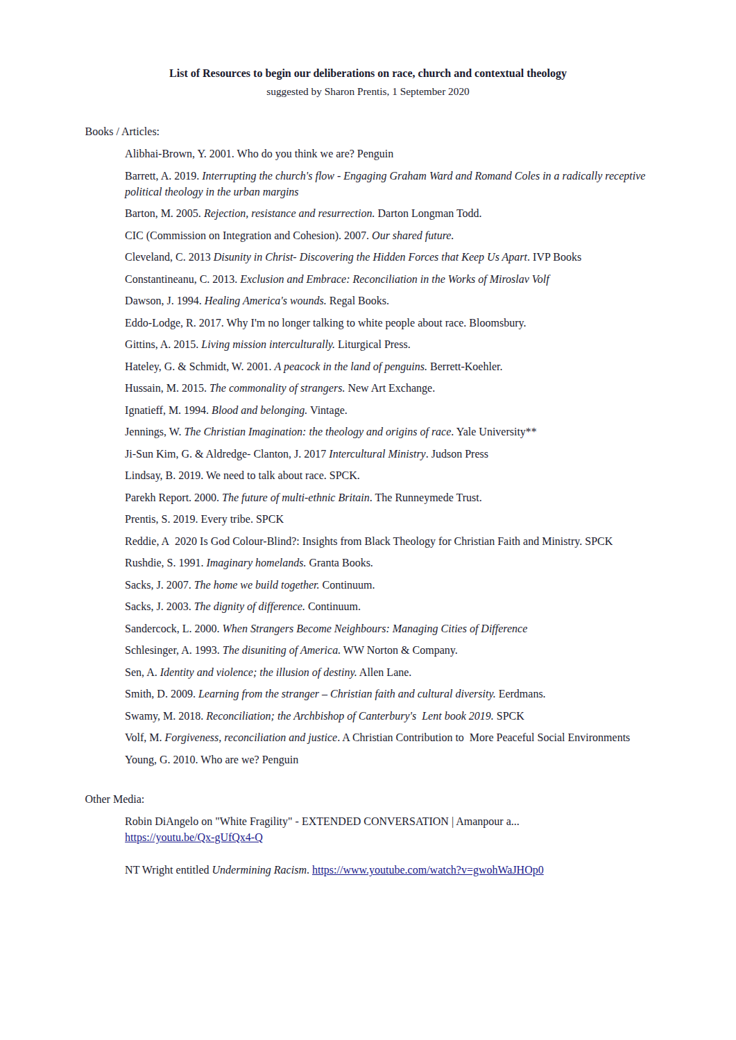List of Resources to begin our deliberations on race, church and contextual theology
suggested by Sharon Prentis, 1 September 2020
Books / Articles:
Alibhai-Brown, Y. 2001. Who do you think we are? Penguin
Barrett, A. 2019. Interrupting the church's flow - Engaging Graham Ward and Romand Coles in a radically receptive political theology in the urban margins
Barton, M. 2005. Rejection, resistance and resurrection. Darton Longman Todd.
CIC (Commission on Integration and Cohesion). 2007. Our shared future.
Cleveland, C. 2013 Disunity in Christ- Discovering the Hidden Forces that Keep Us Apart. IVP Books
Constantineanu, C. 2013. Exclusion and Embrace: Reconciliation in the Works of Miroslav Volf
Dawson, J. 1994. Healing America's wounds. Regal Books.
Eddo-Lodge, R. 2017. Why I'm no longer talking to white people about race. Bloomsbury.
Gittins, A. 2015. Living mission interculturally. Liturgical Press.
Hateley, G. & Schmidt, W. 2001. A peacock in the land of penguins. Berrett-Koehler.
Hussain, M. 2015. The commonality of strangers. New Art Exchange.
Ignatieff, M. 1994. Blood and belonging. Vintage.
Jennings, W. The Christian Imagination: the theology and origins of race. Yale University**
Ji-Sun Kim, G. & Aldredge- Clanton, J. 2017 Intercultural Ministry. Judson Press
Lindsay, B. 2019. We need to talk about race. SPCK.
Parekh Report. 2000. The future of multi-ethnic Britain. The Runneymede Trust.
Prentis, S. 2019. Every tribe. SPCK
Reddie, A 2020 Is God Colour-Blind?: Insights from Black Theology for Christian Faith and Ministry. SPCK
Rushdie, S. 1991. Imaginary homelands. Granta Books.
Sacks, J. 2007. The home we build together. Continuum.
Sacks, J. 2003. The dignity of difference. Continuum.
Sandercock, L. 2000. When Strangers Become Neighbours: Managing Cities of Difference
Schlesinger, A. 1993. The disuniting of America. WW Norton & Company.
Sen, A. Identity and violence; the illusion of destiny. Allen Lane.
Smith, D. 2009. Learning from the stranger – Christian faith and cultural diversity. Eerdmans.
Swamy, M. 2018. Reconciliation; the Archbishop of Canterbury's Lent book 2019. SPCK
Volf, M. Forgiveness, reconciliation and justice. A Christian Contribution to More Peaceful Social Environments
Young, G. 2010. Who are we? Penguin
Other Media:
Robin DiAngelo on "White Fragility" - EXTENDED CONVERSATION | Amanpour a...
https://youtu.be/Qx-gUfQx4-Q
NT Wright entitled Undermining Racism. https://www.youtube.com/watch?v=gwohWaJHOp0